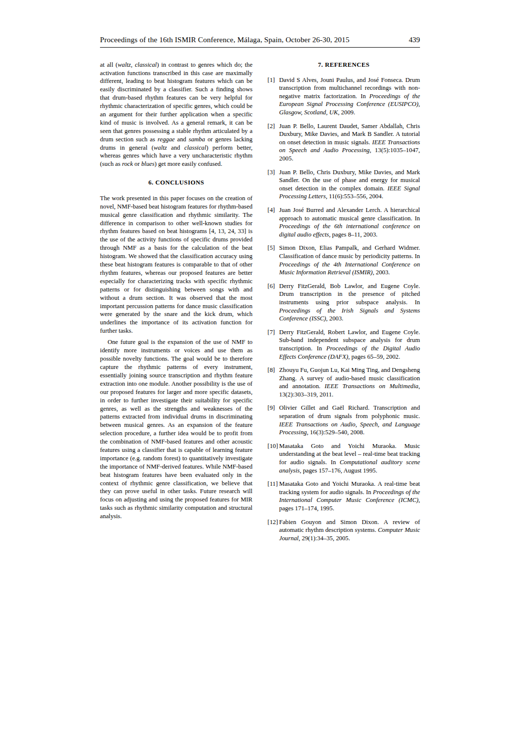Proceedings of the 16th ISMIR Conference, Málaga, Spain, October 26-30, 2015 439
at all (waltz, classical) in contrast to genres which do; the activation functions transcribed in this case are maximally different, leading to beat histogram features which can be easily discriminated by a classifier. Such a finding shows that drum-based rhythm features can be very helpful for rhythmic characterization of specific genres, which could be an argument for their further application when a specific kind of music is involved. As a general remark, it can be seen that genres possessing a stable rhythm articulated by a drum section such as reggae and samba or genres lacking drums in general (waltz and classical) perform better, whereas genres which have a very uncharacteristic rhythm (such as rock or blues) get more easily confused.
6. CONCLUSIONS
The work presented in this paper focuses on the creation of novel, NMF-based beat histogram features for rhythm-based musical genre classification and rhythmic similarity. The difference in comparison to other well-known studies for rhythm features based on beat histograms [4, 13, 24, 33] is the use of the activity functions of specific drums provided through NMF as a basis for the calculation of the beat histogram. We showed that the classification accuracy using these beat histogram features is comparable to that of other rhythm features, whereas our proposed features are better especially for characterizing tracks with specific rhythmic patterns or for distinguishing between songs with and without a drum section. It was observed that the most important percussion patterns for dance music classification were generated by the snare and the kick drum, which underlines the importance of its activation function for further tasks.
One future goal is the expansion of the use of NMF to identify more instruments or voices and use them as possible novelty functions. The goal would be to therefore capture the rhythmic patterns of every instrument, essentially joining source transcription and rhythm feature extraction into one module. Another possibility is the use of our proposed features for larger and more specific datasets, in order to further investigate their suitability for specific genres, as well as the strengths and weaknesses of the patterns extracted from individual drums in discriminating between musical genres. As an expansion of the feature selection procedure, a further idea would be to profit from the combination of NMF-based features and other acoustic features using a classifier that is capable of learning feature importance (e.g. random forest) to quantitatively investigate the importance of NMF-derived features. While NMF-based beat histogram features have been evaluated only in the context of rhythmic genre classification, we believe that they can prove useful in other tasks. Future research will focus on adjusting and using the proposed features for MIR tasks such as rhythmic similarity computation and structural analysis.
7. REFERENCES
David S Alves, Jouni Paulus, and José Fonseca. Drum transcription from multichannel recordings with non-negative matrix factorization. In Proceedings of the European Signal Processing Conference (EUSIPCO), Glasgow, Scotland, UK, 2009.
Juan P. Bello, Laurent Daudet, Samer Abdallah, Chris Duxbury, Mike Davies, and Mark B Sandler. A tutorial on onset detection in music signals. IEEE Transactions on Speech and Audio Processing, 13(5):1035–1047, 2005.
Juan P. Bello, Chris Duxbury, Mike Davies, and Mark Sandler. On the use of phase and energy for musical onset detection in the complex domain. IEEE Signal Processing Letters, 11(6):553–556, 2004.
Juan José Burred and Alexander Lerch. A hierarchical approach to automatic musical genre classification. In Proceedings of the 6th international conference on digital audio effects, pages 8–11, 2003.
Simon Dixon, Elias Pampalk, and Gerhard Widmer. Classification of dance music by periodicity patterns. In Proceedings of the 4th International Conference on Music Information Retrieval (ISMIR), 2003.
Derry FitzGerald, Bob Lawlor, and Eugene Coyle. Drum transcription in the presence of pitched instruments using prior subspace analysis. In Proceedings of the Irish Signals and Systems Conference (ISSC), 2003.
Derry FitzGerald, Robert Lawlor, and Eugene Coyle. Sub-band independent subspace analysis for drum transcription. In Proceedings of the Digital Audio Effects Conference (DAFX), pages 65–59, 2002.
Zhouyu Fu, Guojun Lu, Kai Ming Ting, and Dengsheng Zhang. A survey of audio-based music classification and annotation. IEEE Transactions on Multimedia, 13(2):303–319, 2011.
Olivier Gillet and Gaël Richard. Transcription and separation of drum signals from polyphonic music. IEEE Transactions on Audio, Speech, and Language Processing, 16(3):529–540, 2008.
Masataka Goto and Yoichi Muraoka. Music understanding at the beat level – real-time beat tracking for audio signals. In Computational auditory scene analysis, pages 157–176, August 1995.
Masataka Goto and Yoichi Muraoka. A real-time beat tracking system for audio signals. In Proceedings of the International Computer Music Conference (ICMC), pages 171–174, 1995.
Fabien Gouyon and Simon Dixon. A review of automatic rhythm description systems. Computer Music Journal, 29(1):34–35, 2005.